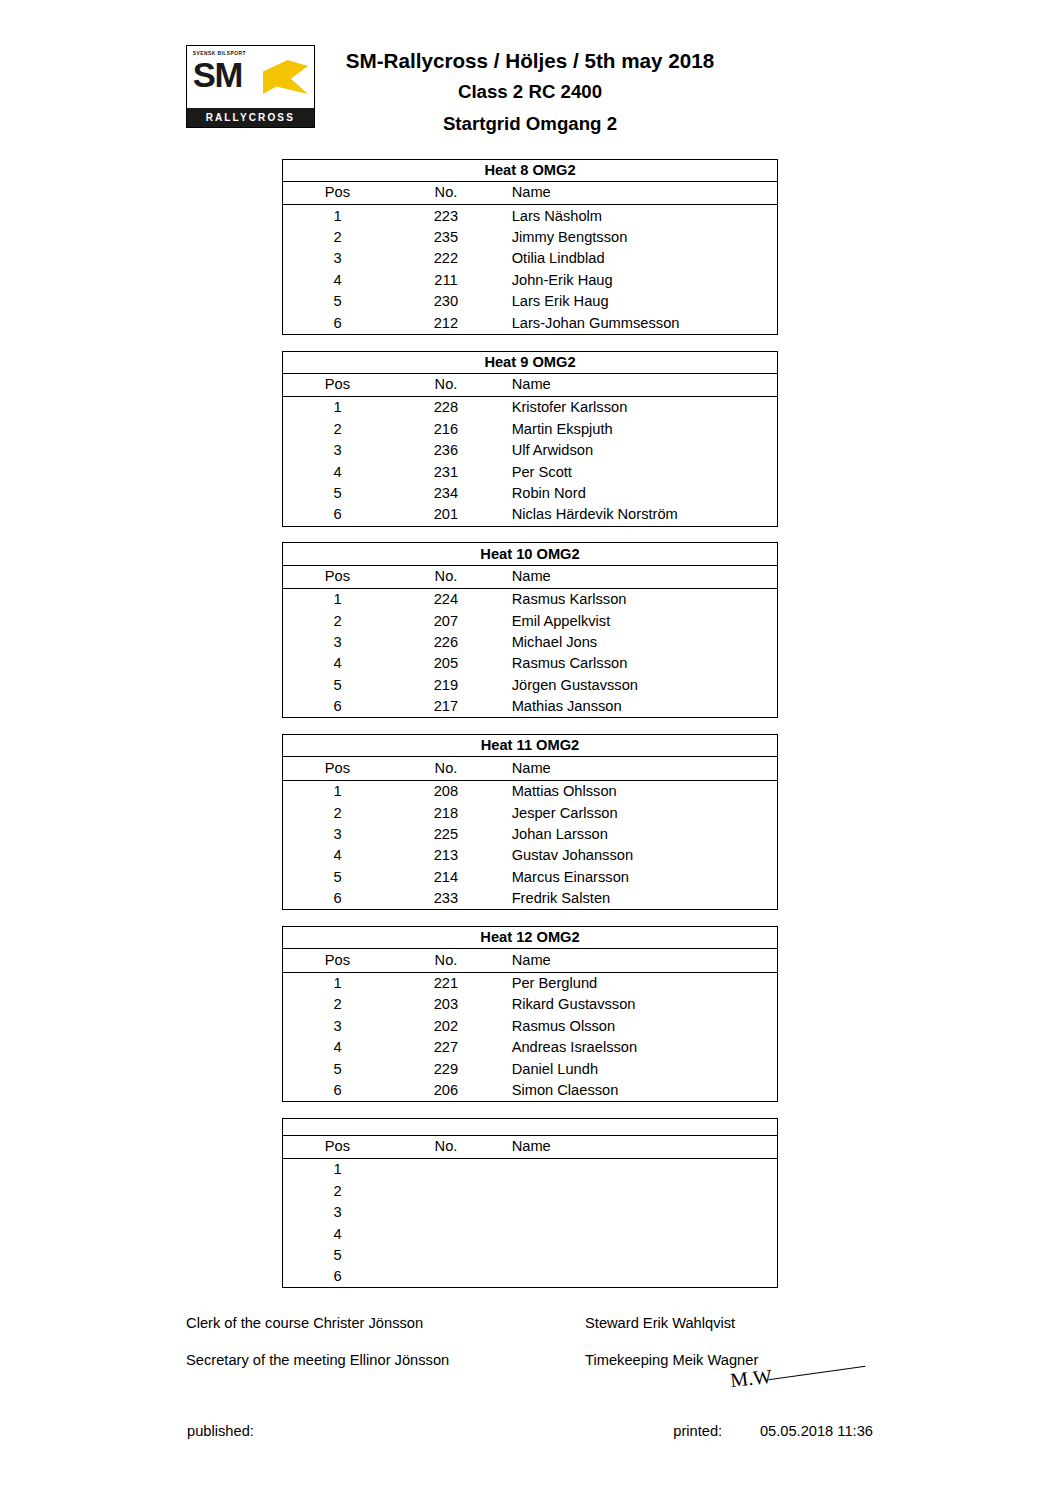SVENSK BILSPORT
SM
RALLYCROSS
SM-Rallycross / Höljes / 5th may 2018
Class 2 RC 2400
Startgrid Omgang 2
Heat 8 OMG2
| Pos | No. | Name |
| --- | --- | --- |
| 1 | 223 | Lars Näsholm |
| 2 | 235 | Jimmy Bengtsson |
| 3 | 222 | Otilia Lindblad |
| 4 | 211 | John-Erik Haug |
| 5 | 230 | Lars Erik Haug |
| 6 | 212 | Lars-Johan Gummsesson |
Heat 9 OMG2
| Pos | No. | Name |
| --- | --- | --- |
| 1 | 228 | Kristofer Karlsson |
| 2 | 216 | Martin Ekspjuth |
| 3 | 236 | Ulf Arwidson |
| 4 | 231 | Per Scott |
| 5 | 234 | Robin Nord |
| 6 | 201 | Niclas Härdevik Norström |
Heat 10 OMG2
| Pos | No. | Name |
| --- | --- | --- |
| 1 | 224 | Rasmus Karlsson |
| 2 | 207 | Emil Appelkvist |
| 3 | 226 | Michael Jons |
| 4 | 205 | Rasmus Carlsson |
| 5 | 219 | Jörgen Gustavsson |
| 6 | 217 | Mathias Jansson |
Heat 11 OMG2
| Pos | No. | Name |
| --- | --- | --- |
| 1 | 208 | Mattias Ohlsson |
| 2 | 218 | Jesper Carlsson |
| 3 | 225 | Johan Larsson |
| 4 | 213 | Gustav Johansson |
| 5 | 214 | Marcus Einarsson |
| 6 | 233 | Fredrik Salsten |
Heat 12 OMG2
| Pos | No. | Name |
| --- | --- | --- |
| 1 | 221 | Per Berglund |
| 2 | 203 | Rikard Gustavsson |
| 3 | 202 | Rasmus Olsson |
| 4 | 227 | Andreas Israelsson |
| 5 | 229 | Daniel Lundh |
| 6 | 206 | Simon Claesson |
| Pos | No. | Name |
| --- | --- | --- |
| 1 | | |
| 2 | | |
| 3 | | |
| 4 | | |
| 5 | | |
| 6 | | |
| Clerk of the course Christer Jönsson | Steward Erik Wahlqvist |
| Secretary of the meeting Ellinor Jönsson | Timekeeping Meik Wagner |
M.W
| published: | printed: 05.05.2018 11:36 |